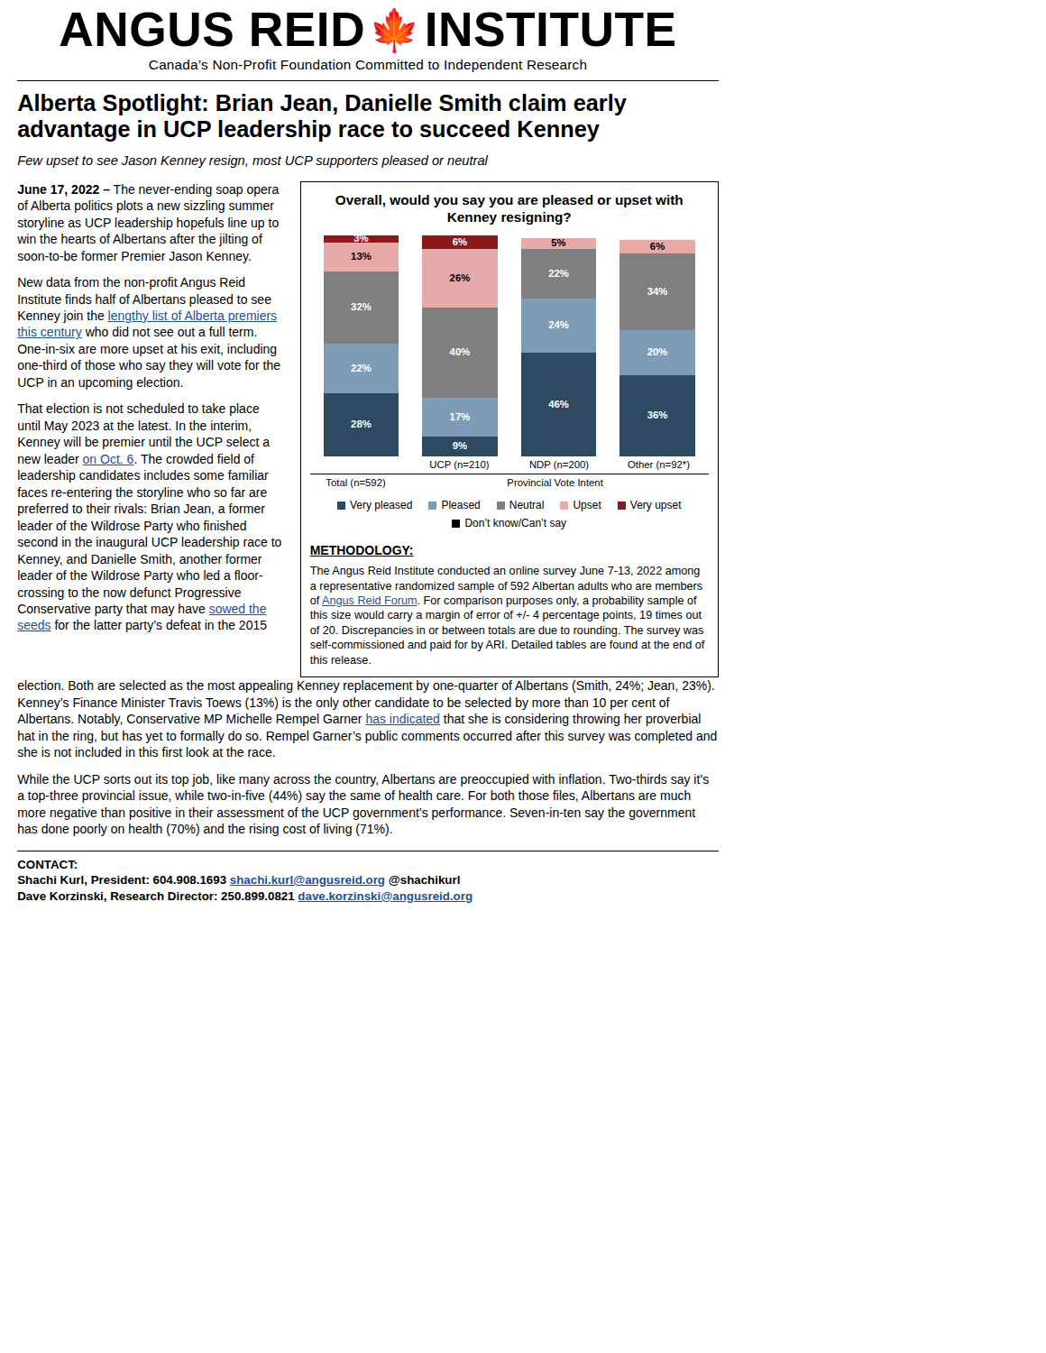ANGUS REID🍁INSTITUTE
Canada’s Non-Profit Foundation Committed to Independent Research
Alberta Spotlight: Brian Jean, Danielle Smith claim early advantage in UCP leadership race to succeed Kenney
Few upset to see Jason Kenney resign, most UCP supporters pleased or neutral
June 17, 2022 – The never-ending soap opera of Alberta politics plots a new sizzling summer storyline as UCP leadership hopefuls line up to win the hearts of Albertans after the jilting of soon-to-be former Premier Jason Kenney.
New data from the non-profit Angus Reid Institute finds half of Albertans pleased to see Kenney join the lengthy list of Alberta premiers this century who did not see out a full term. One-in-six are more upset at his exit, including one-third of those who say they will vote for the UCP in an upcoming election.
That election is not scheduled to take place until May 2023 at the latest. In the interim, Kenney will be premier until the UCP select a new leader on Oct. 6. The crowded field of leadership candidates includes some familiar faces re-entering the storyline who so far are preferred to their rivals: Brian Jean, a former leader of the Wildrose Party who finished second in the inaugural UCP leadership race to Kenney, and Danielle Smith, another former leader of the Wildrose Party who led a floor-crossing to the now defunct Progressive Conservative party that may have sowed the seeds for the latter party’s defeat in the 2015
Overall, would you say you are pleased or upset with Kenney resigning?
3%
13%
32%
22%
28%
6%
26%
40%
17%
9%
5%
22%
24%
46%
6%
34%
20%
36%
UCP (n=210)
NDP (n=200)
Other (n=92*)
Total (n=592)
Provincial Vote Intent
Very pleased
Pleased
Neutral
Upset
Very upset
Don’t know/Can’t say
METHODOLOGY:
The Angus Reid Institute conducted an online survey June 7-13, 2022 among a representative randomized sample of 592 Albertan adults who are members of Angus Reid Forum. For comparison purposes only, a probability sample of this size would carry a margin of error of +/- 4 percentage points, 19 times out of 20. Discrepancies in or between totals are due to rounding. The survey was self-commissioned and paid for by ARI. Detailed tables are found at the end of this release.
election. Both are selected as the most appealing Kenney replacement by one-quarter of Albertans (Smith, 24%; Jean, 23%). Kenney’s Finance Minister Travis Toews (13%) is the only other candidate to be selected by more than 10 per cent of Albertans. Notably, Conservative MP Michelle Rempel Garner has indicated that she is considering throwing her proverbial hat in the ring, but has yet to formally do so. Rempel Garner’s public comments occurred after this survey was completed and she is not included in this first look at the race.
While the UCP sorts out its top job, like many across the country, Albertans are preoccupied with inflation. Two-thirds say it’s a top-three provincial issue, while two-in-five (44%) say the same of health care. For both those files, Albertans are much more negative than positive in their assessment of the UCP government’s performance. Seven-in-ten say the government has done poorly on health (70%) and the rising cost of living (71%).
CONTACT:
Shachi Kurl, President: 604.908.1693 shachi.kurl@angusreid.org @shachikurl
Dave Korzinski, Research Director: 250.899.0821 dave.korzinski@angusreid.org